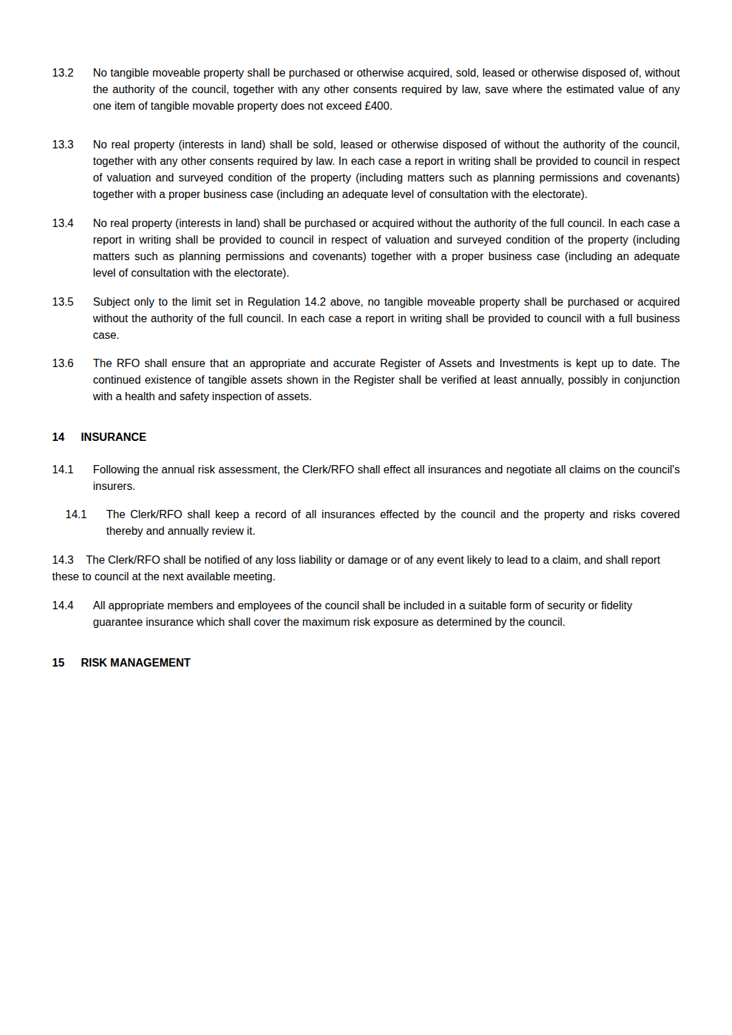13.2
No tangible moveable property shall be purchased or otherwise acquired, sold, leased or otherwise disposed of, without the authority of the council, together with any other consents required by law, save where the estimated value of any one item of tangible movable property does not exceed £400.
13.3
No real property (interests in land) shall be sold, leased or otherwise disposed of without the authority of the council, together with any other consents required by law. In each case a report in writing shall be provided to council in respect of valuation and surveyed condition of the property (including matters such as planning permissions and covenants) together with a proper business case (including an adequate level of consultation with the electorate).
13.4
No real property (interests in land) shall be purchased or acquired without the authority of the full council. In each case a report in writing shall be provided to council in respect of valuation and surveyed condition of the property (including matters such as planning permissions and covenants) together with a proper business case (including an adequate level of consultation with the electorate).
13.5
Subject only to the limit set in Regulation 14.2 above, no tangible moveable property shall be purchased or acquired without the authority of the full council. In each case a report in writing shall be provided to council with a full business case.
13.6
The RFO shall ensure that an appropriate and accurate Register of Assets and Investments is kept up to date. The continued existence of tangible assets shown in the Register shall be verified at least annually, possibly in conjunction with a health and safety inspection of assets.
14 INSURANCE
14.1
Following the annual risk assessment, the Clerk/RFO shall effect all insurances and negotiate all claims on the council's insurers.
14.1
The Clerk/RFO shall keep a record of all insurances effected by the council and the property and risks covered thereby and annually review it.
14.3 The Clerk/RFO shall be notified of any loss liability or damage or of any event likely to lead to a claim, and shall report these to council at the next available meeting.
14.4
All appropriate members and employees of the council shall be included in a suitable form of security or fidelity guarantee insurance which shall cover the maximum risk exposure as determined by the council.
15 RISK MANAGEMENT